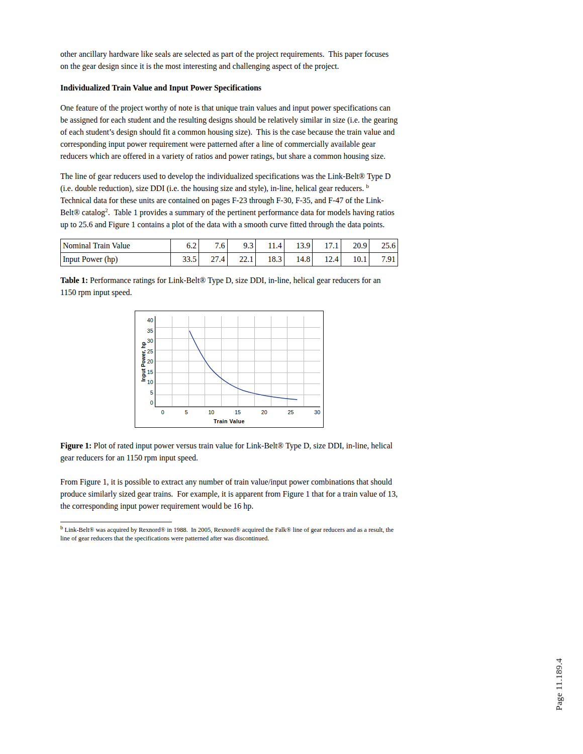other ancillary hardware like seals are selected as part of the project requirements. This paper focuses on the gear design since it is the most interesting and challenging aspect of the project.
Individualized Train Value and Input Power Specifications
One feature of the project worthy of note is that unique train values and input power specifications can be assigned for each student and the resulting designs should be relatively similar in size (i.e. the gearing of each student’s design should fit a common housing size). This is the case because the train value and corresponding input power requirement were patterned after a line of commercially available gear reducers which are offered in a variety of ratios and power ratings, but share a common housing size.
The line of gear reducers used to develop the individualized specifications was the Link-Belt® Type D (i.e. double reduction), size DDI (i.e. the housing size and style), in-line, helical gear reducers. b Technical data for these units are contained on pages F-23 through F-30, F-35, and F-47 of the Link-Belt® catalog2. Table 1 provides a summary of the pertinent performance data for models having ratios up to 25.6 and Figure 1 contains a plot of the data with a smooth curve fitted through the data points.
| Nominal Train Value | 6.2 | 7.6 | 9.3 | 11.4 | 13.9 | 17.1 | 20.9 | 25.6 |
| Input Power (hp) | 33.5 | 27.4 | 22.1 | 18.3 | 14.8 | 12.4 | 10.1 | 7.91 |
Table 1: Performance ratings for Link-Belt® Type D, size DDI, in-line, helical gear reducers for an 1150 rpm input speed.
Input Power, hp
40 35 30 25 20 15 10 5 0
051015202530
Train Value
Figure 1: Plot of rated input power versus train value for Link-Belt® Type D, size DDI, in-line, helical gear reducers for an 1150 rpm input speed.
From Figure 1, it is possible to extract any number of train value/input power combinations that should produce similarly sized gear trains. For example, it is apparent from Figure 1 that for a train value of 13, the corresponding input power requirement would be 16 hp.
b Link-Belt® was acquired by Rexnord® in 1988. In 2005, Rexnord® acquired the Falk® line of gear reducers and as a result, the line of gear reducers that the specifications were patterned after was discontinued.
Page 11.189.4